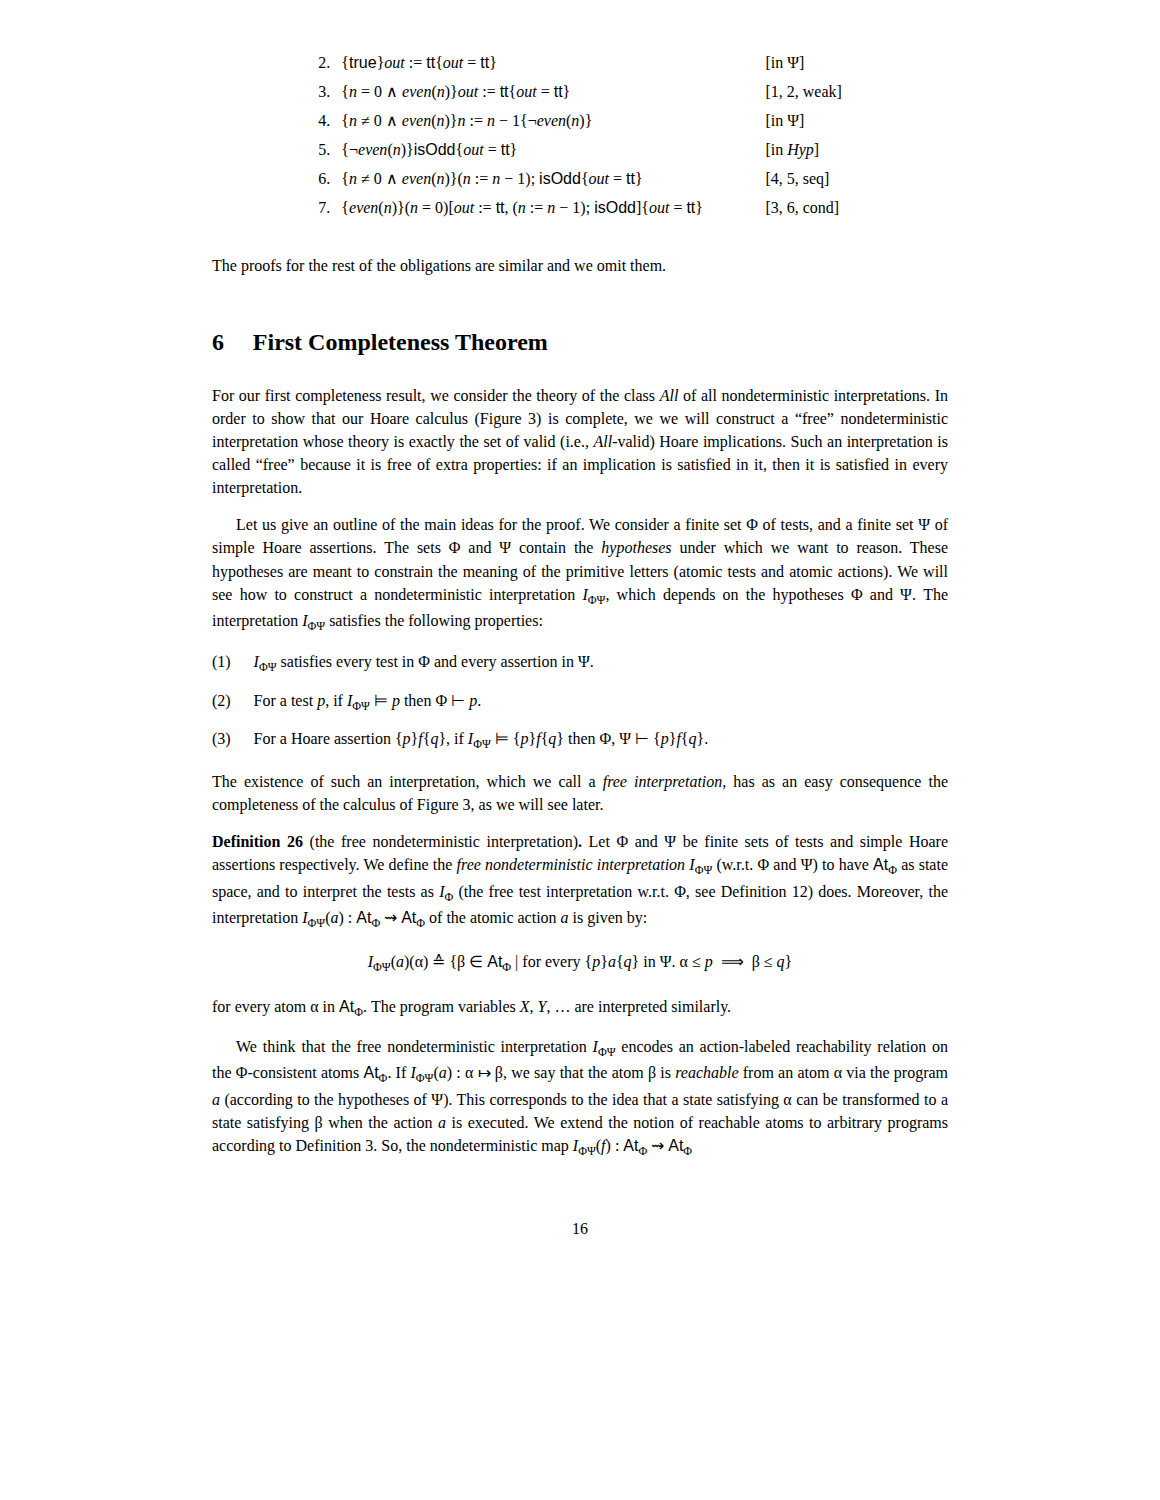| 2. | { true } out := tt { out = tt } | [in Ψ] |
| 3. | { n = 0 ∧ even ( n )} out := tt { out = tt } | [1, 2, weak] |
| 4. | { n ≠ 0 ∧ even ( n )} n := n − 1{¬ even ( n )} | [in Ψ] |
| 5. | {¬ even ( n )} isOdd { out = tt } | [in Hyp ] |
| 6. | { n ≠ 0 ∧ even ( n )}( n := n − 1); isOdd { out = tt } | [4, 5, seq] |
| 7. | { even ( n )}( n = 0)[ out := tt , ( n := n − 1); isOdd ]{ out = tt } | [3, 6, cond] |
The proofs for the rest of the obligations are similar and we omit them.
6 First Completeness Theorem
For our first completeness result, we consider the theory of the class All of all nondeterministic interpretations. In order to show that our Hoare calculus (Figure 3) is complete, we we will construct a “free” nondeterministic interpretation whose theory is exactly the set of valid (i.e., All-valid) Hoare implications. Such an interpretation is called “free” because it is free of extra properties: if an implication is satisfied in it, then it is satisfied in every interpretation.
Let us give an outline of the main ideas for the proof. We consider a finite set Φ of tests, and a finite set Ψ of simple Hoare assertions. The sets Φ and Ψ contain the hypotheses under which we want to reason. These hypotheses are meant to constrain the meaning of the primitive letters (atomic tests and atomic actions). We will see how to construct a nondeterministic interpretation IΦΨ, which depends on the hypotheses Φ and Ψ. The interpretation IΦΨ satisfies the following properties:
(1) IΦΨ satisfies every test in Φ and every assertion in Ψ.
(2) For a test p, if IΦΨ ⊨ p then Φ ⊢ p.
(3) For a Hoare assertion {p}f{q}, if IΦΨ ⊨ {p}f{q} then Φ, Ψ ⊢ {p}f{q}.
The existence of such an interpretation, which we call a free interpretation, has as an easy consequence the completeness of the calculus of Figure 3, as we will see later.
Definition 26 (the free nondeterministic interpretation). Let Φ and Ψ be finite sets of tests and simple Hoare assertions respectively. We define the free nondeterministic interpretation IΦΨ (w.r.t. Φ and Ψ) to have AtΦ as state space, and to interpret the tests as IΦ (the free test interpretation w.r.t. Φ, see Definition 12) does. Moreover, the interpretation IΦΨ(a) : AtΦ ⇝ AtΦ of the atomic action a is given by:
IΦΨ(a)(α) ≙ {β ∈ AtΦ | for every {p}a{q} in Ψ. α ≤ p ⟹ β ≤ q}
for every atom α in AtΦ. The program variables X, Y, … are interpreted similarly.
We think that the free nondeterministic interpretation IΦΨ encodes an action-labeled reachability relation on the Φ-consistent atoms AtΦ. If IΦΨ(a) : α ↦ β, we say that the atom β is reachable from an atom α via the program a (according to the hypotheses of Ψ). This corresponds to the idea that a state satisfying α can be transformed to a state satisfying β when the action a is executed. We extend the notion of reachable atoms to arbitrary programs according to Definition 3. So, the nondeterministic map IΦΨ(f) : AtΦ ⇝ AtΦ
16